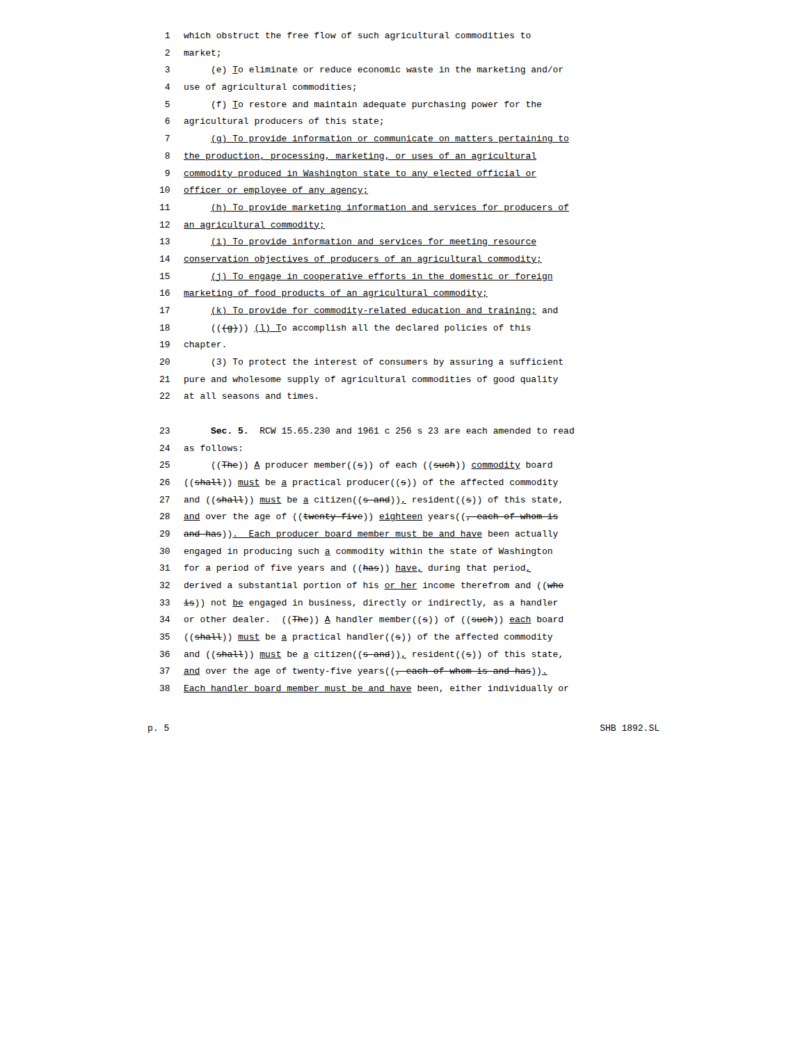1 which obstruct the free flow of such agricultural commodities to
2 market;
3 (e) To eliminate or reduce economic waste in the marketing and/or
4 use of agricultural commodities;
5 (f) To restore and maintain adequate purchasing power for the
6 agricultural producers of this state;
7 (g) To provide information or communicate on matters pertaining to
8 the production, processing, marketing, or uses of an agricultural
9 commodity produced in Washington state to any elected official or
10 officer or employee of any agency;
11 (h) To provide marketing information and services for producers of
12 an agricultural commodity;
13 (i) To provide information and services for meeting resource
14 conservation objectives of producers of an agricultural commodity;
15 (j) To engage in cooperative efforts in the domestic or foreign
16 marketing of food products of an agricultural commodity;
17 (k) To provide for commodity-related education and training; and
18 (((g))) (l) To accomplish all the declared policies of this
19 chapter.
20 (3) To protect the interest of consumers by assuring a sufficient
21 pure and wholesome supply of agricultural commodities of good quality
22 at all seasons and times.
23 Sec. 5. RCW 15.65.230 and 1961 c 256 s 23 are each amended to read
24 as follows:
25 ((The)) A producer member((s)) of each ((such)) commodity board
26((shall)) must be a practical producer((s)) of the affected commodity
27 and ((shall)) must be a citizen((s and)), resident((s)) of this state,
28 and over the age of ((twenty-five)) eighteen years((, each of whom is
29 and has)). Each producer board member must be and have been actually
30 engaged in producing such a commodity within the state of Washington
31 for a period of five years and ((has)) have, during that period,
32 derived a substantial portion of his or her income therefrom and ((who
33 is)) not be engaged in business, directly or indirectly, as a handler
34 or other dealer. ((The)) A handler member((s)) of ((such)) each board
35((shall)) must be a practical handler((s)) of the affected commodity
36 and ((shall)) must be a citizen((s and)), resident((s)) of this state,
37 and over the age of twenty-five years((, each of whom is and has)).
38 Each handler board member must be and have been, either individually or
p. 5 SHB 1892.SL